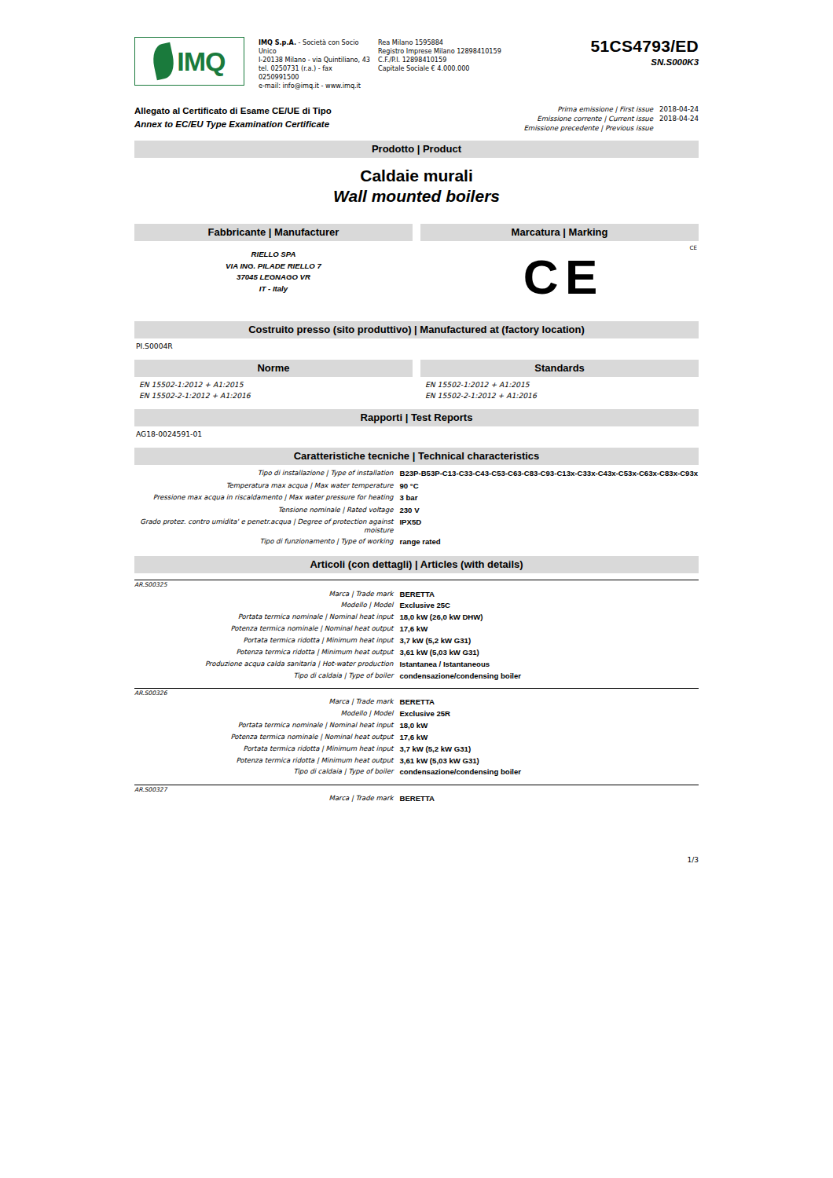IMQ
IMQ S.p.A. - Società con Socio Unico
I-20138 Milano - via Quintiliano, 43
tel. 0250731 (r.a.) - fax 0250991500
e-mail: info@imq.it - www.imq.it
Rea Milano 1595884
Registro Imprese Milano 12898410159
C.F./P.I. 12898410159
Capitale Sociale € 4.000.000
51CS4793/ED
SN.S000K3
Allegato al Certificato di Esame CE/UE di Tipo
Annex to EC/EU Type Examination Certificate
| Prima emissione / First issue | 2018-04-24 |
| Emissione corrente / Current issue | 2018-04-24 |
| Emissione precedente / Previous issue | |
Prodotto | Product
Caldaie murali
Wall mounted boilers
Fabbricante | Manufacturer
Marcatura | Marking
RIELLO SPA
VIA ING. PILADE RIELLO 7
37045 LEGNAGO VR
IT - Italy
CE
C E
Costruito presso (sito produttivo) | Manufactured at (factory location)
PI.S0004R
Norme
Standards
EN 15502-1:2012 + A1:2015
EN 15502-2-1:2012 + A1:2016
EN 15502-1:2012 + A1:2015
EN 15502-2-1:2012 + A1:2016
Rapporti | Test Reports
AG18-0024591-01
Caratteristiche tecniche | Technical characteristics
| Tipo di installazione / Type of installation | B23P-B53P-C13-C33-C43-C53-C63-C83-C93-C13x-C33x-C43x-C53x-C63x-C83x-C93x |
| Temperatura max acqua / Max water temperature | 90 °C |
| Pressione max acqua in riscaldamento / Max water pressure for heating | 3 bar |
| Tensione nominale / Rated voltage | 230 V |
| Grado protez. contro umidita' e penetr.acqua / Degree of protection against moisture | IPX5D |
| Tipo di funzionamento / Type of working | range rated |
Articoli (con dettagli) | Articles (with details)
AR.S00325
| Marca / Trade mark | BERETTA |
| Modello / Model | Exclusive 25C |
| Portata termica nominale / Nominal heat input | 18,0 kW (26,0 kW DHW) |
| Potenza termica nominale / Nominal heat output | 17,6 kW |
| Portata termica ridotta / Minimum heat input | 3,7 kW (5,2 kW G31) |
| Potenza termica ridotta / Minimum heat output | 3,61 kW (5,03 kW G31) |
| Produzione acqua calda sanitaria / Hot-water production | Istantanea / Istantaneous |
| Tipo di caldaia / Type of boiler | condensazione/condensing boiler |
AR.S00326
| Marca / Trade mark | BERETTA |
| Modello / Model | Exclusive 25R |
| Portata termica nominale / Nominal heat input | 18,0 kW |
| Potenza termica nominale / Nominal heat output | 17,6 kW |
| Portata termica ridotta / Minimum heat input | 3,7 kW (5,2 kW G31) |
| Potenza termica ridotta / Minimum heat output | 3,61 kW (5,03 kW G31) |
| Tipo di caldaia / Type of boiler | condensazione/condensing boiler |
AR.S00327
| Marca / Trade mark | BERETTA |
1/3